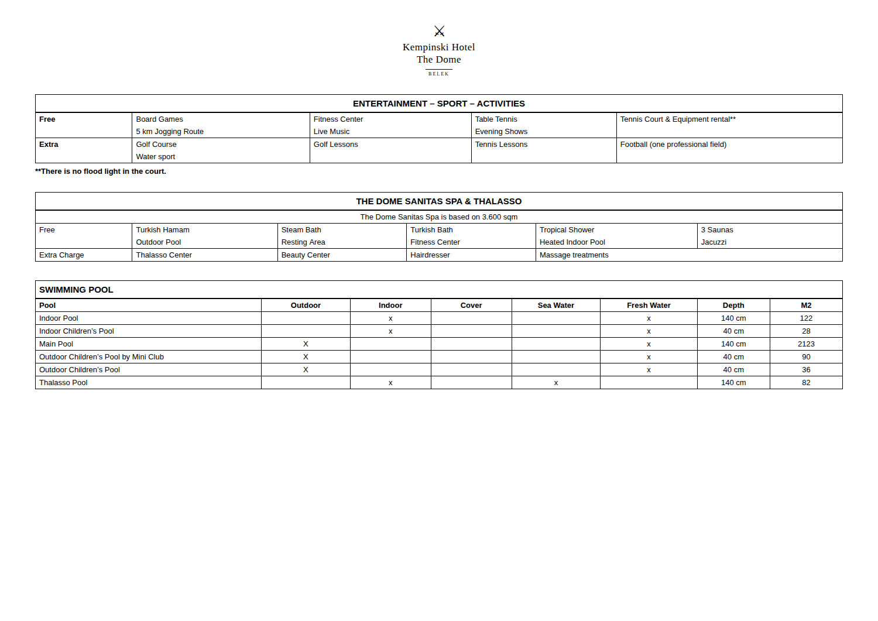⚔
Kempinski Hotel
The Dome
BELEK
| ENTERTAINMENT – SPORT – ACTIVITIES |
| Free | Board Games | Fitness Center | Table Tennis | Tennis Court & Equipment rental** |
| 5 km Jogging Route | Live Music | Evening Shows | |
| Extra | Golf Course | Golf Lessons | Tennis Lessons | Football (one professional field) |
| Water sport | | | |
**There is no flood light in the court.
| THE DOME SANITAS SPA & THALASSO |
| The Dome Sanitas Spa is based on 3.600 sqm |
| Free | Turkish Hamam | Steam Bath | Turkish Bath | Tropical Shower | 3 Saunas |
| Outdoor Pool | Resting Area | Fitness Center | Heated Indoor Pool | Jacuzzi |
| Extra Charge | Thalasso Center | Beauty Center | Hairdresser | Massage treatments |
| SWIMMING POOL |
| Pool | Outdoor | Indoor | Cover | Sea Water | Fresh Water | Depth | M2 |
| Indoor Pool | | x | | | x | 140 cm | 122 |
| Indoor Children’s Pool | | x | | | x | 40 cm | 28 |
| Main Pool | X | | | | x | 140 cm | 2123 |
| Outdoor Children’s Pool by Mini Club | X | | | | x | 40 cm | 90 |
| Outdoor Children’s Pool | X | | | | x | 40 cm | 36 |
| Thalasso Pool | | x | | x | | 140 cm | 82 |